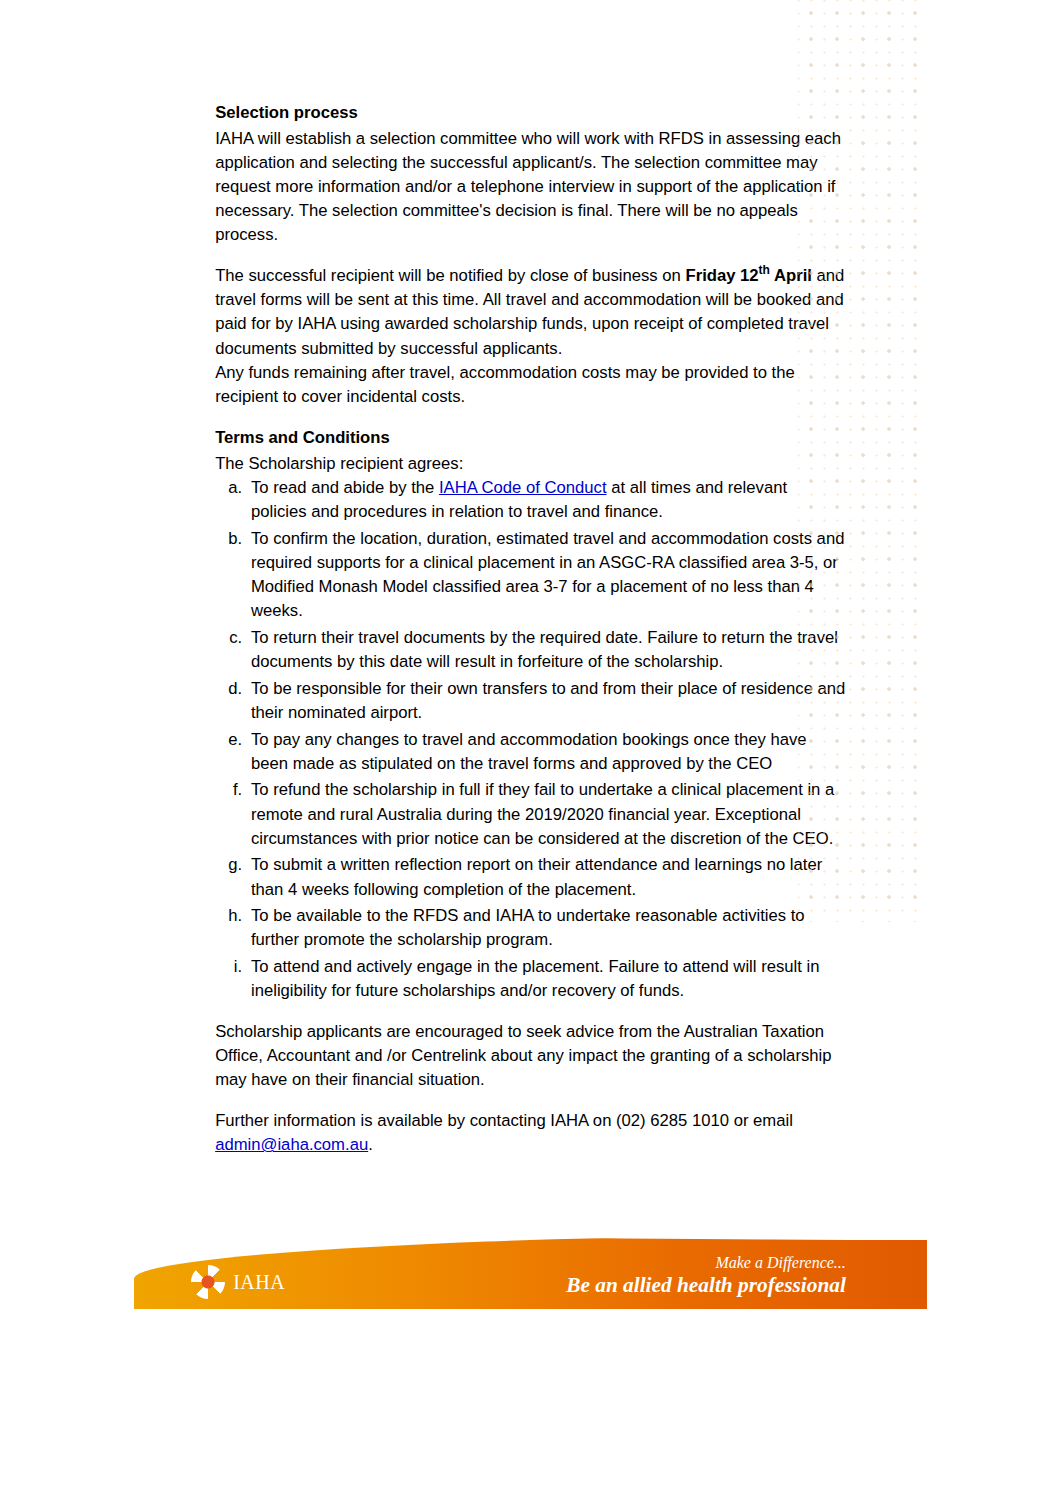Selection process
IAHA will establish a selection committee who will work with RFDS in assessing each application and selecting the successful applicant/s. The selection committee may request more information and/or a telephone interview in support of the application if necessary. The selection committee's decision is final. There will be no appeals process.
The successful recipient will be notified by close of business on Friday 12th April and travel forms will be sent at this time. All travel and accommodation will be booked and paid for by IAHA using awarded scholarship funds, upon receipt of completed travel documents submitted by successful applicants.
Any funds remaining after travel, accommodation costs may be provided to the recipient to cover incidental costs.
Terms and Conditions
The Scholarship recipient agrees:
To read and abide by the IAHA Code of Conduct at all times and relevant policies and procedures in relation to travel and finance.
To confirm the location, duration, estimated travel and accommodation costs and required supports for a clinical placement in an ASGC-RA classified area 3-5, or Modified Monash Model classified area 3-7 for a placement of no less than 4 weeks.
To return their travel documents by the required date. Failure to return the travel documents by this date will result in forfeiture of the scholarship.
To be responsible for their own transfers to and from their place of residence and their nominated airport.
To pay any changes to travel and accommodation bookings once they have been made as stipulated on the travel forms and approved by the CEO
To refund the scholarship in full if they fail to undertake a clinical placement in a remote and rural Australia during the 2019/2020 financial year. Exceptional circumstances with prior notice can be considered at the discretion of the CEO.
To submit a written reflection report on their attendance and learnings no later than 4 weeks following completion of the placement.
To be available to the RFDS and IAHA to undertake reasonable activities to further promote the scholarship program.
To attend and actively engage in the placement. Failure to attend will result in ineligibility for future scholarships and/or recovery of funds.
Scholarship applicants are encouraged to seek advice from the Australian Taxation Office, Accountant and /or Centrelink about any impact the granting of a scholarship may have on their financial situation.
Further information is available by contacting IAHA on (02) 6285 1010 or email admin@iaha.com.au.
IAHA
Make a Difference... Be an allied health professional